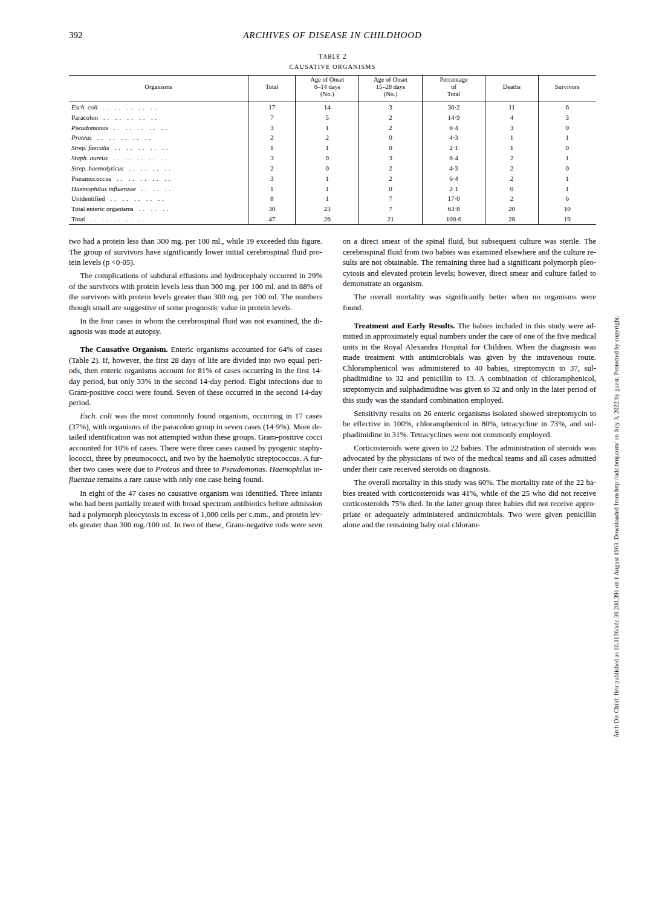Arch Dis Child: first published as 10.1136/adc.38.200.391 on 1 August 1963. Downloaded from http://adc.bmj.com/ on July 3, 2022 by guest. Protected by copyright.
392
ARCHIVES OF DISEASE IN CHILDHOOD
TABLE 2
CAUSATIVE ORGANISMS
| Organisms | Total | Age of Onset 0–14 days (No.) | Age of Onset 15–28 days (No.) | Percentage of Total | Deaths | Survivors |
| --- | --- | --- | --- | --- | --- | --- |
| Esch. coli .. .. .. .. .. | 17 | 14 | 3 | 36·2 | 11 | 6 |
| Paracolon .. .. .. .. .. | 7 | 5 | 2 | 14·9 | 4 | 3 |
| Pseudomonas .. .. .. .. .. | 3 | 1 | 2 | 6·4 | 3 | 0 |
| Proteus .. .. .. .. .. | 2 | 2 | 0 | 4·3 | 1 | 1 |
| Strep. faecalis .. .. .. .. .. | 1 | 1 | 0 | 2·1 | 1 | 0 |
| Staph. aureus .. .. .. .. .. | 3 | 0 | 3 | 6·4 | 2 | 1 |
| Strep. haemolyticus .. .. .. .. | 2 | 0 | 2 | 4·3 | 2 | 0 |
| Pneumococcus .. .. .. .. .. | 3 | 1 | 2 | 6·4 | 2 | 1 |
| Haemophilus influenzae .. .. .. | 1 | 1 | 0 | 2·1 | 0 | 1 |
| Unidentified .. .. .. .. .. | 8 | 1 | 7 | 17·0 | 2 | 6 |
| Total enteric organisms .. .. .. | 30 | 23 | 7 | 63·8 | 20 | 10 |
| Total .. .. .. .. .. | 47 | 26 | 21 | 100·0 | 28 | 19 |
two had a protein less than 300 mg. per 100 ml., while 19 exceeded this figure. The group of survivors have significantly lower initial cerebrospinal fluid protein levels (p <0·05).
The complications of subdural effusions and hydrocephaly occurred in 29% of the survivors with protein levels less than 300 mg. per 100 ml. and in 88% of the survivors with protein levels greater than 300 mg. per 100 ml. The numbers though small are suggestive of some prognostic value in protein levels.
In the four cases in whom the cerebrospinal fluid was not examined, the diagnosis was made at autopsy.
The Causative Organism. Enteric organisms accounted for 64% of cases (Table 2). If, however, the first 28 days of life are divided into two equal periods, then enteric organisms account for 81% of cases occurring in the first 14-day period, but only 33% in the second 14-day period. Eight infections due to Gram-positive cocci were found. Seven of these occurred in the second 14-day period.
Esch. coli was the most commonly found organism, occurring in 17 cases (37%), with organisms of the paracolon group in seven cases (14·9%). More detailed identification was not attempted within these groups. Gram-positive cocci accounted for 10% of cases. There were three cases caused by pyogenic staphylococci, three by pneumococci, and two by the haemolytic streptococcus. A further two cases were due to Proteus and three to Pseudomonas. Haemophilus influenzae remains a rare cause with only one case being found.
In eight of the 47 cases no causative organism was identified. Three infants who had been partially treated with broad spectrum antibiotics before admission had a polymorph pleocytosis in excess of 1,000 cells per c.mm., and protein levels greater than 300 mg./100 ml. In two of these, Gram-negative rods were seen on a direct smear of the spinal fluid, but subsequent culture was sterile. The cerebrospinal fluid from two babies was examined elsewhere and the culture results are not obtainable. The remaining three had a significant polymorph pleocytosis and elevated protein levels; however, direct smear and culture failed to demonstrate an organism.
The overall mortality was significantly better when no organisms were found.
Treatment and Early Results. The babies included in this study were admitted in approximately equal numbers under the care of one of the five medical units in the Royal Alexandra Hospital for Children. When the diagnosis was made treatment with antimicrobials was given by the intravenous route. Chloramphenicol was administered to 40 babies, streptomycin to 37, sulphadimidine to 32 and penicillin to 13. A combination of chloramphenicol, streptomycin and sulphadimidine was given to 32 and only in the later period of this study was the standard combination employed.
Sensitivity results on 26 enteric organisms isolated showed streptomycin to be effective in 100%, chloramphenicol in 80%, tetracycline in 73%, and sulphadimidine in 31%. Tetracyclines were not commonly employed.
Corticosteroids were given to 22 babies. The administration of steroids was advocated by the physicians of two of the medical teams and all cases admitted under their care received steroids on diagnosis.
The overall mortality in this study was 60%. The mortality rate of the 22 babies treated with corticosteroids was 41%, while of the 25 who did not receive corticosteroids 75% died. In the latter group three babies did not receive appropriate or adequately administered antimicrobials. Two were given penicillin alone and the remaining baby oral chloram-